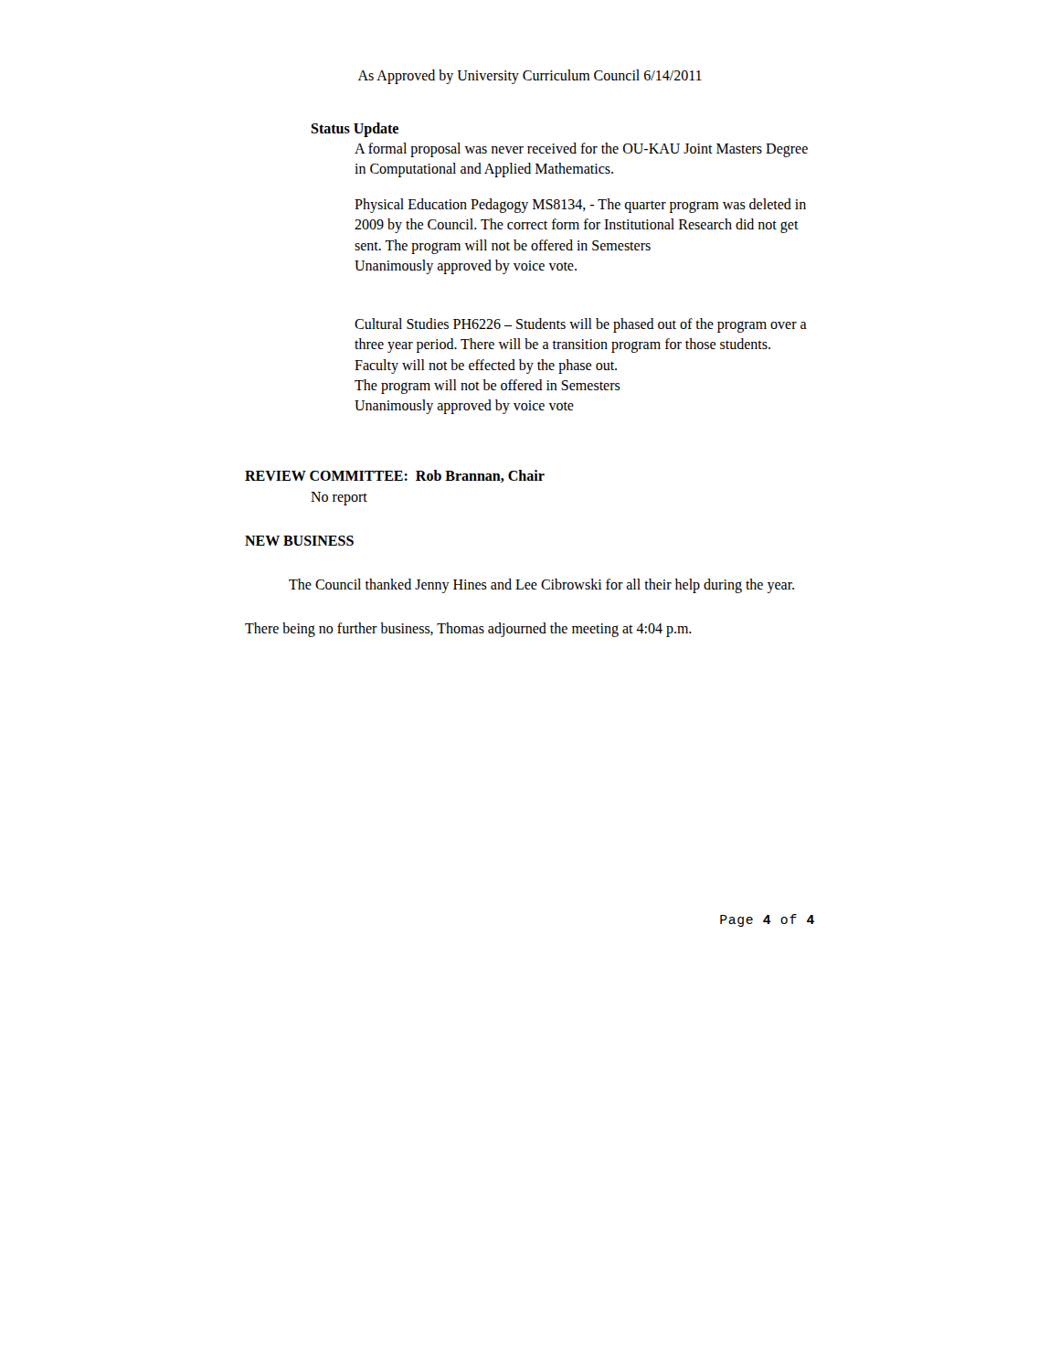As Approved by University Curriculum Council 6/14/2011
Status Update
A formal proposal was never received for the OU-KAU Joint Masters Degree in Computational and Applied Mathematics.
Physical Education Pedagogy MS8134, - The quarter program was deleted in 2009 by the Council. The correct form for Institutional Research did not get sent. The program will not be offered in Semesters
Unanimously approved by voice vote.
Cultural Studies PH6226 – Students will be phased out of the program over a three year period. There will be a transition program for those students. Faculty will not be effected by the phase out.
The program will not be offered in Semesters
Unanimously approved by voice vote
REVIEW COMMITTEE: Rob Brannan, Chair
No report
NEW BUSINESS
The Council thanked Jenny Hines and Lee Cibrowski for all their help during the year.
There being no further business, Thomas adjourned the meeting at 4:04 p.m.
Page 4 of 4